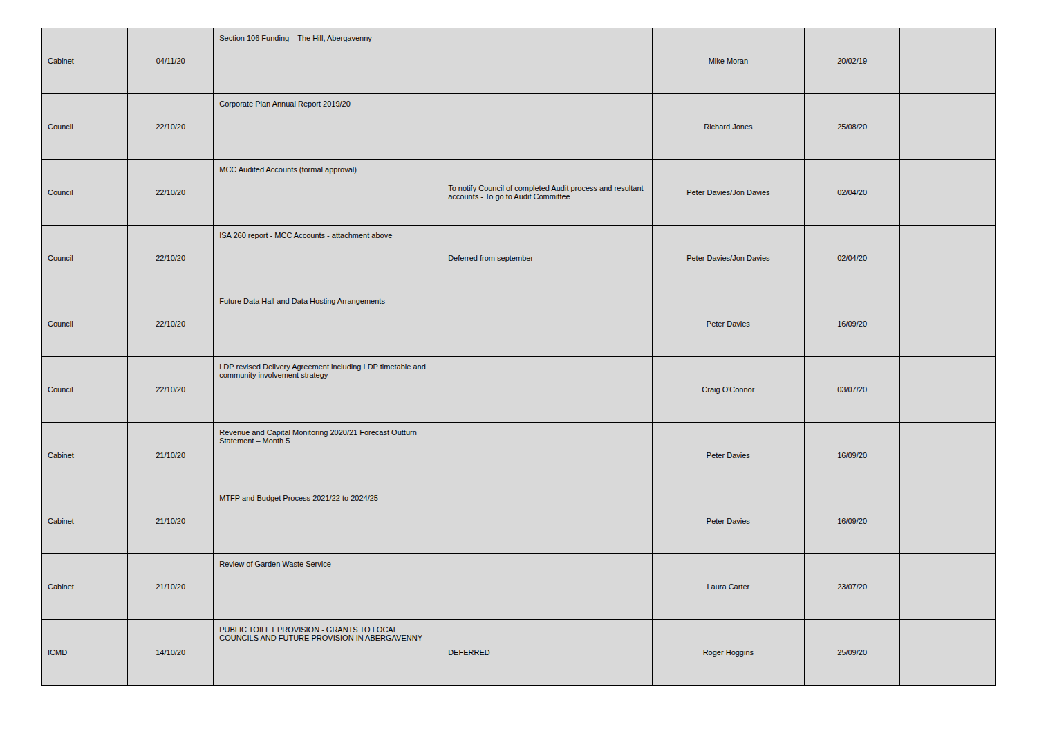| Cabinet | 04/11/20 | Section 106 Funding – The Hill, Abergavenny | | Mike Moran | 20/02/19 | |
| Council | 22/10/20 | Corporate Plan Annual Report 2019/20 | | Richard Jones | 25/08/20 | |
| Council | 22/10/20 | MCC Audited Accounts (formal approval) | To notify Council of completed Audit process and resultant accounts - To go to Audit Committee | Peter Davies/Jon Davies | 02/04/20 | |
| Council | 22/10/20 | ISA 260 report - MCC Accounts - attachment above | Deferred from september | Peter Davies/Jon Davies | 02/04/20 | |
| Council | 22/10/20 | Future Data Hall and Data Hosting Arrangements | | Peter Davies | 16/09/20 | |
| Council | 22/10/20 | LDP revised Delivery Agreement including LDP timetable and community involvement strategy | | Craig O'Connor | 03/07/20 | |
| Cabinet | 21/10/20 | Revenue and Capital Monitoring 2020/21 Forecast Outturn Statement – Month 5 | | Peter Davies | 16/09/20 | |
| Cabinet | 21/10/20 | MTFP and Budget Process 2021/22 to 2024/25 | | Peter Davies | 16/09/20 | |
| Cabinet | 21/10/20 | Review of Garden Waste Service | | Laura Carter | 23/07/20 | |
| ICMD | 14/10/20 | PUBLIC TOILET PROVISION - GRANTS TO LOCAL COUNCILS AND FUTURE PROVISION IN ABERGAVENNY | DEFERRED | Roger Hoggins | 25/09/20 | |